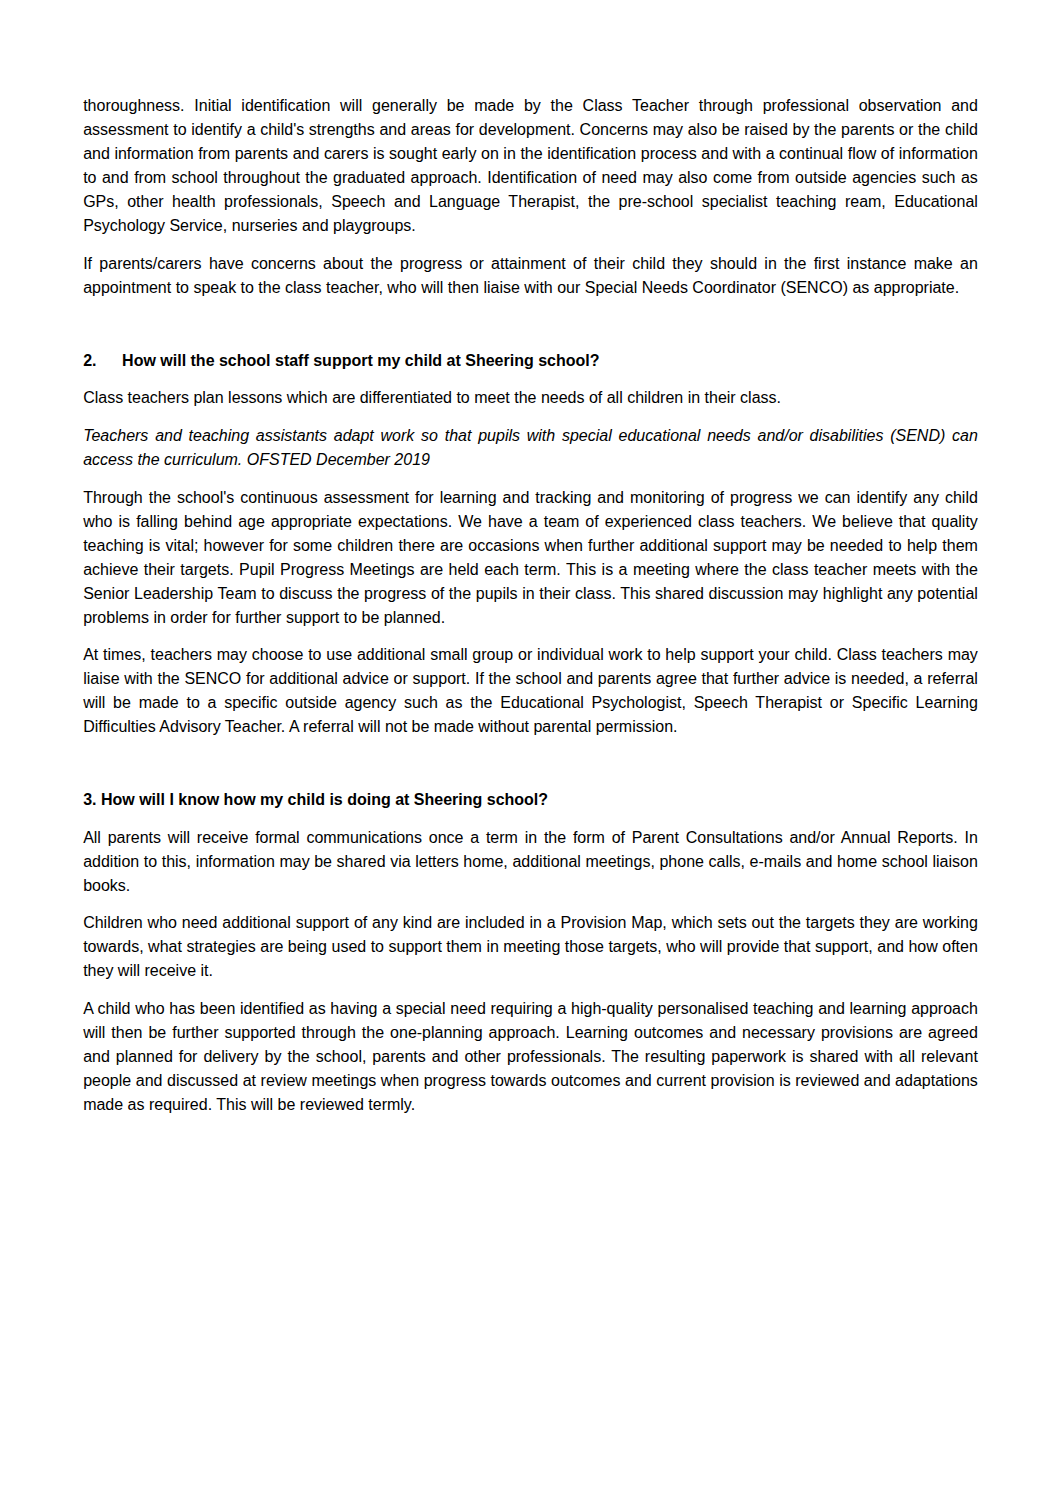thoroughness. Initial identification will generally be made by the Class Teacher through professional observation and assessment to identify a child's strengths and areas for development. Concerns may also be raised by the parents or the child and information from parents and carers is sought early on in the identification process and with a continual flow of information to and from school throughout the graduated approach. Identification of need may also come from outside agencies such as GPs, other health professionals, Speech and Language Therapist, the pre-school specialist teaching ream, Educational Psychology Service, nurseries and playgroups.
If parents/carers have concerns about the progress or attainment of their child they should in the first instance make an appointment to speak to the class teacher, who will then liaise with our Special Needs Coordinator (SENCO) as appropriate.
2. How will the school staff support my child at Sheering school?
Class teachers plan lessons which are differentiated to meet the needs of all children in their class.
Teachers and teaching assistants adapt work so that pupils with special educational needs and/or disabilities (SEND) can access the curriculum. OFSTED December 2019
Through the school's continuous assessment for learning and tracking and monitoring of progress we can identify any child who is falling behind age appropriate expectations. We have a team of experienced class teachers. We believe that quality teaching is vital; however for some children there are occasions when further additional support may be needed to help them achieve their targets. Pupil Progress Meetings are held each term. This is a meeting where the class teacher meets with the Senior Leadership Team to discuss the progress of the pupils in their class. This shared discussion may highlight any potential problems in order for further support to be planned.
At times, teachers may choose to use additional small group or individual work to help support your child. Class teachers may liaise with the SENCO for additional advice or support. If the school and parents agree that further advice is needed, a referral will be made to a specific outside agency such as the Educational Psychologist, Speech Therapist or Specific Learning Difficulties Advisory Teacher. A referral will not be made without parental permission.
3. How will I know how my child is doing at Sheering school?
All parents will receive formal communications once a term in the form of Parent Consultations and/or Annual Reports. In addition to this, information may be shared via letters home, additional meetings, phone calls, e-mails and home school liaison books.
Children who need additional support of any kind are included in a Provision Map, which sets out the targets they are working towards, what strategies are being used to support them in meeting those targets, who will provide that support, and how often they will receive it.
A child who has been identified as having a special need requiring a high-quality personalised teaching and learning approach will then be further supported through the one-planning approach. Learning outcomes and necessary provisions are agreed and planned for delivery by the school, parents and other professionals. The resulting paperwork is shared with all relevant people and discussed at review meetings when progress towards outcomes and current provision is reviewed and adaptations made as required. This will be reviewed termly.